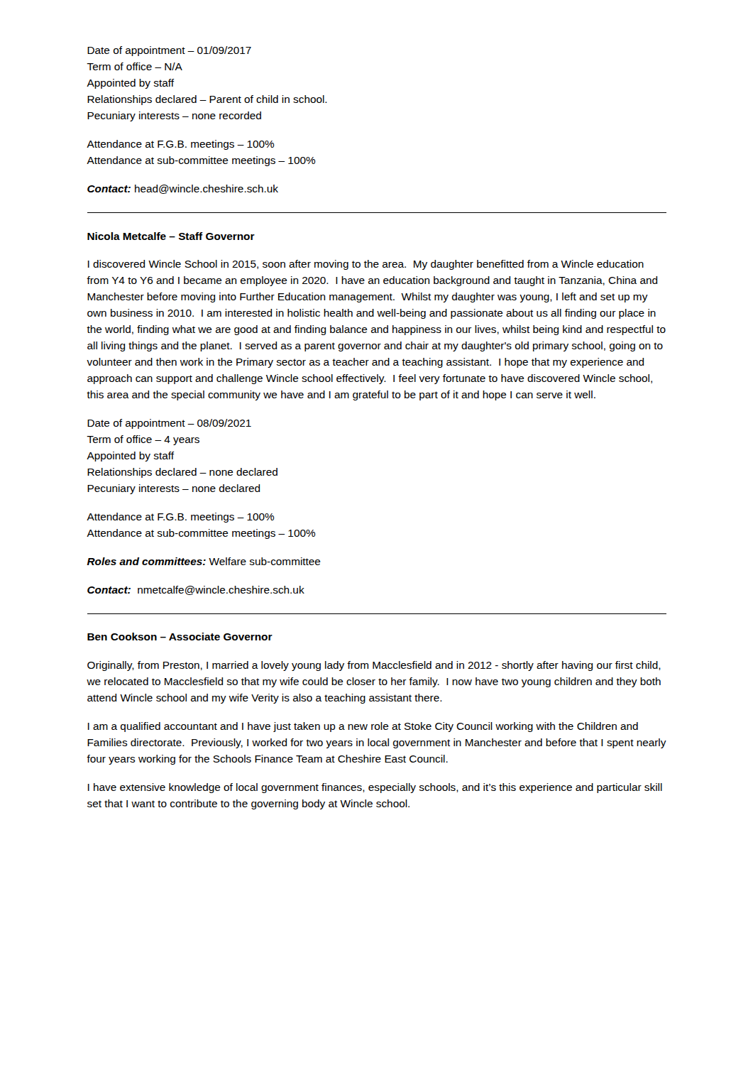Date of appointment – 01/09/2017
Term of office – N/A
Appointed by staff
Relationships declared – Parent of child in school.
Pecuniary interests – none recorded
Attendance at F.G.B. meetings – 100%
Attendance at sub-committee meetings – 100%
Contact: head@wincle.cheshire.sch.uk
Nicola Metcalfe – Staff Governor
I discovered Wincle School in 2015, soon after moving to the area. My daughter benefitted from a Wincle education from Y4 to Y6 and I became an employee in 2020. I have an education background and taught in Tanzania, China and Manchester before moving into Further Education management. Whilst my daughter was young, I left and set up my own business in 2010. I am interested in holistic health and well-being and passionate about us all finding our place in the world, finding what we are good at and finding balance and happiness in our lives, whilst being kind and respectful to all living things and the planet. I served as a parent governor and chair at my daughter's old primary school, going on to volunteer and then work in the Primary sector as a teacher and a teaching assistant. I hope that my experience and approach can support and challenge Wincle school effectively. I feel very fortunate to have discovered Wincle school, this area and the special community we have and I am grateful to be part of it and hope I can serve it well.
Date of appointment – 08/09/2021
Term of office – 4 years
Appointed by staff
Relationships declared – none declared
Pecuniary interests – none declared
Attendance at F.G.B. meetings – 100%
Attendance at sub-committee meetings – 100%
Roles and committees: Welfare sub-committee
Contact: nmetcalfe@wincle.cheshire.sch.uk
Ben Cookson – Associate Governor
Originally, from Preston, I married a lovely young lady from Macclesfield and in 2012 - shortly after having our first child, we relocated to Macclesfield so that my wife could be closer to her family. I now have two young children and they both attend Wincle school and my wife Verity is also a teaching assistant there.
I am a qualified accountant and I have just taken up a new role at Stoke City Council working with the Children and Families directorate. Previously, I worked for two years in local government in Manchester and before that I spent nearly four years working for the Schools Finance Team at Cheshire East Council.
I have extensive knowledge of local government finances, especially schools, and it’s this experience and particular skill set that I want to contribute to the governing body at Wincle school.